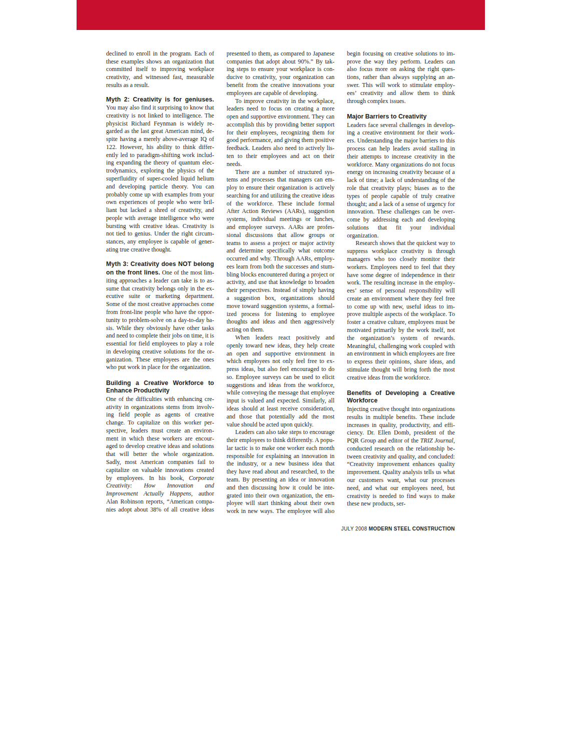declined to enroll in the program. Each of these examples shows an organization that committed itself to improving workplace creativity, and witnessed fast, measurable results as a result.
Myth 2: Creativity is for geniuses. You may also find it surprising to know that creativity is not linked to intelligence. The physicist Richard Feynman is widely regarded as the last great American mind, despite having a merely above-average IQ of 122. However, his ability to think differently led to paradigm-shifting work including expanding the theory of quantum electrodynamics, exploring the physics of the superfluidity of super-cooled liquid helium and developing particle theory. You can probably come up with examples from your own experiences of people who were brilliant but lacked a shred of creativity, and people with average intelligence who were bursting with creative ideas. Creativity is not tied to genius. Under the right circumstances, any employee is capable of generating true creative thought.
Myth 3: Creativity does NOT belong on the front lines. One of the most limiting approaches a leader can take is to assume that creativity belongs only in the executive suite or marketing department. Some of the most creative approaches come from front-line people who have the opportunity to problem-solve on a day-to-day basis. While they obviously have other tasks and need to complete their jobs on time, it is essential for field employees to play a role in developing creative solutions for the organization. These employees are the ones who put work in place for the organization.
Building a Creative Workforce to Enhance Productivity
One of the difficulties with enhancing creativity in organizations stems from involving field people as agents of creative change. To capitalize on this worker perspective, leaders must create an environment in which these workers are encouraged to develop creative ideas and solutions that will better the whole organization. Sadly, most American companies fail to capitalize on valuable innovations created by employees. In his book, Corporate Creativity: How Innovation and Improvement Actually Happens, author Alan Robinson reports, “American companies adopt about 38% of all creative ideas presented to them, as compared to Japanese companies that adopt about 90%.” By taking steps to ensure your workplace is conducive to creativity, your organization can benefit from the creative innovations your employees are capable of developing.
To improve creativity in the workplace, leaders need to focus on creating a more open and supportive environment. They can accomplish this by providing better support for their employees, recognizing them for good performance, and giving them positive feedback. Leaders also need to actively listen to their employees and act on their needs.
There are a number of structured systems and processes that managers can employ to ensure their organization is actively searching for and utilizing the creative ideas of the workforce. These include formal After Action Reviews (AARs), suggestion systems, individual meetings or lunches, and employee surveys. AARs are professional discussions that allow groups or teams to assess a project or major activity and determine specifically what outcome occurred and why. Through AARs, employees learn from both the successes and stumbling blocks encountered during a project or activity, and use that knowledge to broaden their perspectives. Instead of simply having a suggestion box, organizations should move toward suggestion systems, a formalized process for listening to employee thoughts and ideas and then aggressively acting on them.
When leaders react positively and openly toward new ideas, they help create an open and supportive environment in which employees not only feel free to express ideas, but also feel encouraged to do so. Employee surveys can be used to elicit suggestions and ideas from the workforce, while conveying the message that employee input is valued and expected. Similarly, all ideas should at least receive consideration, and those that potentially add the most value should be acted upon quickly.
Leaders can also take steps to encourage their employees to think differently. A popular tactic is to make one worker each month responsible for explaining an innovation in the industry, or a new business idea that they have read about and researched, to the team. By presenting an idea or innovation and then discussing how it could be integrated into their own organization, the employee will start thinking about their own work in new ways. The employee will also begin focusing on creative solutions to improve the way they perform. Leaders can also focus more on asking the right questions, rather than always supplying an answer. This will work to stimulate employees’ creativity and allow them to think through complex issues.
Major Barriers to Creativity
Leaders face several challenges in developing a creative environment for their workers. Understanding the major barriers to this process can help leaders avoid stalling in their attempts to increase creativity in the workforce. Many organizations do not focus energy on increasing creativity because of a lack of time; a lack of understanding of the role that creativity plays; biases as to the types of people capable of truly creative thought; and a lack of a sense of urgency for innovation. These challenges can be overcome by addressing each and developing solutions that fit your individual organization.
Research shows that the quickest way to suppress workplace creativity is through managers who too closely monitor their workers. Employees need to feel that they have some degree of independence in their work. The resulting increase in the employees’ sense of personal responsibility will create an environment where they feel free to come up with new, useful ideas to improve multiple aspects of the workplace. To foster a creative culture, employees must be motivated primarily by the work itself, not the organization’s system of rewards. Meaningful, challenging work coupled with an environment in which employees are free to express their opinions, share ideas, and stimulate thought will bring forth the most creative ideas from the workforce.
Benefits of Developing a Creative Workforce
Injecting creative thought into organizations results in multiple benefits. These include increases in quality, productivity, and efficiency. Dr. Ellen Domb, president of the PQR Group and editor of the TRIZ Journal, conducted research on the relationship between creativity and quality, and concluded: “Creativity improvement enhances quality improvement. Quality analysis tells us what our customers want, what our processes need, and what our employees need, but creativity is needed to find ways to make these new products, ser-
JULY 2008 MODERN STEEL CONSTRUCTION